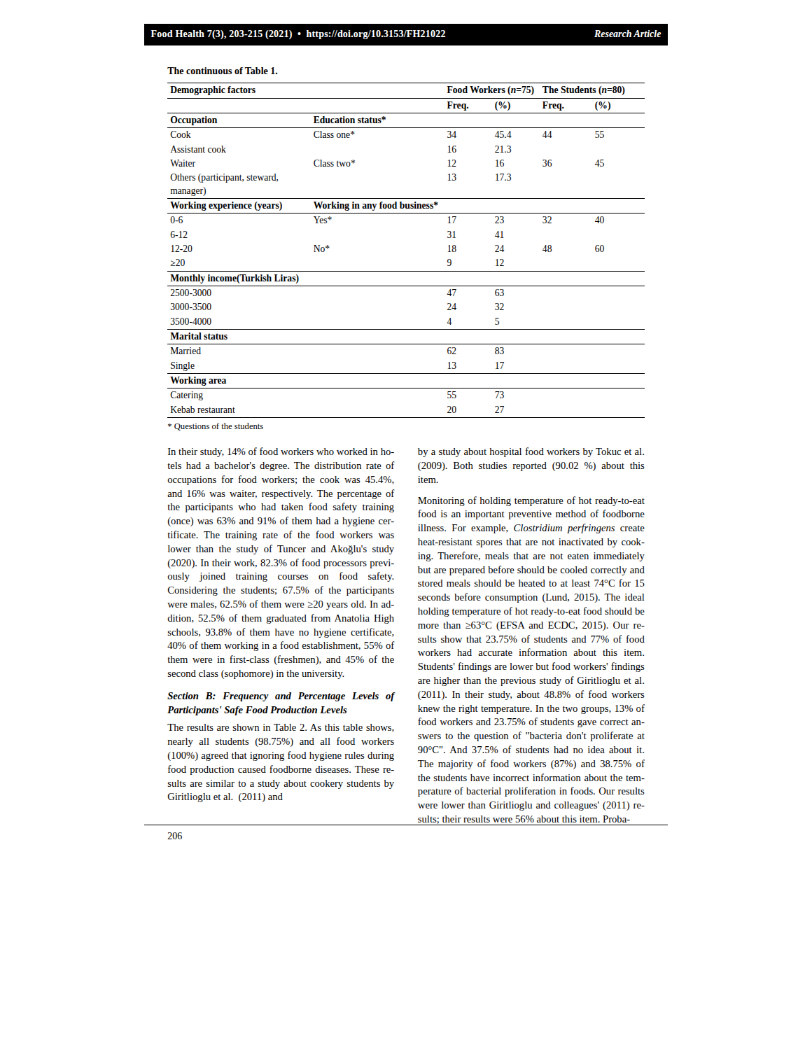Food Health 7(3), 203-215 (2021) • https://doi.org/10.3153/FH21022
Research Article
The continuous of Table 1.
| Demographic factors | | Food Workers ( n =75) | The Students ( n =80) |
| | | Freq. | (%) | Freq. | (%) |
| Occupation | Education status* | | | | |
| Cook | Class one* | 34 | 45.4 | 44 | 55 |
| Assistant cook | | 16 | 21.3 | | |
| Waiter | Class two* | 12 | 16 | 36 | 45 |
| Others (participant, steward, manager) | | 13 | 17.3 | | |
| Working experience (years) | Working in any food business* | | | | |
| 0-6 | Yes* | 17 | 23 | 32 | 40 |
| 6-12 | | 31 | 41 | | |
| 12-20 | No* | 18 | 24 | 48 | 60 |
| ≥20 | | 9 | 12 | | |
| Monthly income(Turkish Liras) | | | | |
| 2500-3000 | 47 | 63 | | |
| 3000-3500 | 24 | 32 | | |
| 3500-4000 | 4 | 5 | | |
| Marital status | | | | |
| Married | 62 | 83 | | |
| Single | 13 | 17 | | |
| Working area | | | | |
| Catering | 55 | 73 | | |
| Kebab restaurant | 20 | 27 | | |
* Questions of the students
In their study, 14% of food workers who worked in hotels had a bachelor's degree. The distribution rate of occupations for food workers; the cook was 45.4%, and 16% was waiter, respectively. The percentage of the participants who had taken food safety training (once) was 63% and 91% of them had a hygiene certificate. The training rate of the food workers was lower than the study of Tuncer and Akoğlu's study (2020). In their work, 82.3% of food processors previously joined training courses on food safety. Considering the students; 67.5% of the participants were males, 62.5% of them were ≥20 years old. In addition, 52.5% of them graduated from Anatolia High schools, 93.8% of them have no hygiene certificate, 40% of them working in a food establishment, 55% of them were in first-class (freshmen), and 45% of the second class (sophomore) in the university.
Section B: Frequency and Percentage Levels of Participants' Safe Food Production Levels
The results are shown in Table 2. As this table shows, nearly all students (98.75%) and all food workers (100%) agreed that ignoring food hygiene rules during food production caused foodborne diseases. These results are similar to a study about cookery students by Giritlioglu et al. (2011) and
by a study about hospital food workers by Tokuc et al. (2009). Both studies reported (90.02 %) about this item.
Monitoring of holding temperature of hot ready-to-eat food is an important preventive method of foodborne illness. For example, Clostridium perfringens create heat-resistant spores that are not inactivated by cooking. Therefore, meals that are not eaten immediately but are prepared before should be cooled correctly and stored meals should be heated to at least 74°C for 15 seconds before consumption (Lund, 2015). The ideal holding temperature of hot ready-to-eat food should be more than ≥63°C (EFSA and ECDC, 2015). Our results show that 23.75% of students and 77% of food workers had accurate information about this item. Students' findings are lower but food workers' findings are higher than the previous study of Giritlioglu et al. (2011). In their study, about 48.8% of food workers knew the right temperature. In the two groups, 13% of food workers and 23.75% of students gave correct answers to the question of "bacteria don't proliferate at 90°C". And 37.5% of students had no idea about it. The majority of food workers (87%) and 38.75% of the students have incorrect information about the temperature of bacterial proliferation in foods. Our results were lower than Giritlioglu and colleagues' (2011) results; their results were 56% about this item. Proba-
206